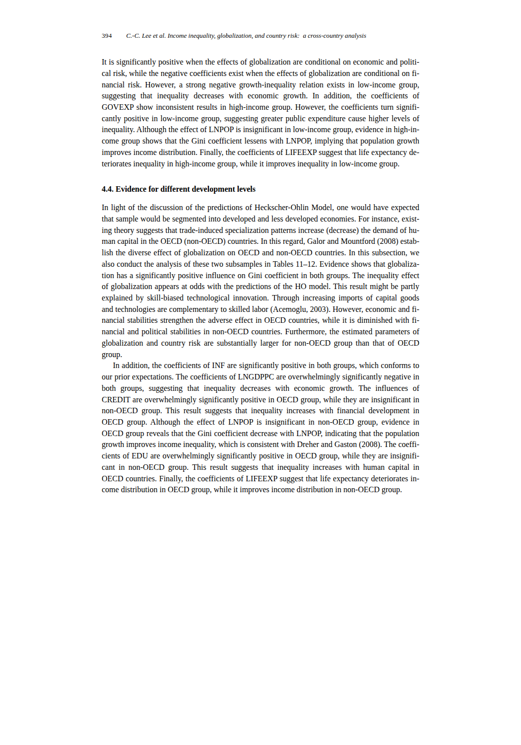394 C.-C. Lee et al. Income inequality, globalization, and country risk: a cross-country analysis
It is significantly positive when the effects of globalization are conditional on economic and political risk, while the negative coefficients exist when the effects of globalization are conditional on financial risk. However, a strong negative growth-inequality relation exists in low-income group, suggesting that inequality decreases with economic growth. In addition, the coefficients of GOVEXP show inconsistent results in high-income group. However, the coefficients turn significantly positive in low-income group, suggesting greater public expenditure cause higher levels of inequality. Although the effect of LNPOP is insignificant in low-income group, evidence in high-income group shows that the Gini coefficient lessens with LNPOP, implying that population growth improves income distribution. Finally, the coefficients of LIFEEXP suggest that life expectancy deteriorates inequality in high-income group, while it improves inequality in low-income group.
4.4. Evidence for different development levels
In light of the discussion of the predictions of Heckscher-Ohlin Model, one would have expected that sample would be segmented into developed and less developed economies. For instance, existing theory suggests that trade-induced specialization patterns increase (decrease) the demand of human capital in the OECD (non-OECD) countries. In this regard, Galor and Mountford (2008) establish the diverse effect of globalization on OECD and non-OECD countries. In this subsection, we also conduct the analysis of these two subsamples in Tables 11–12. Evidence shows that globalization has a significantly positive influence on Gini coefficient in both groups. The inequality effect of globalization appears at odds with the predictions of the HO model. This result might be partly explained by skill-biased technological innovation. Through increasing imports of capital goods and technologies are complementary to skilled labor (Acemoglu, 2003). However, economic and financial stabilities strengthen the adverse effect in OECD countries, while it is diminished with financial and political stabilities in non-OECD countries. Furthermore, the estimated parameters of globalization and country risk are substantially larger for non-OECD group than that of OECD group.
In addition, the coefficients of INF are significantly positive in both groups, which conforms to our prior expectations. The coefficients of LNGDPPC are overwhelmingly significantly negative in both groups, suggesting that inequality decreases with economic growth. The influences of CREDIT are overwhelmingly significantly positive in OECD group, while they are insignificant in non-OECD group. This result suggests that inequality increases with financial development in OECD group. Although the effect of LNPOP is insignificant in non-OECD group, evidence in OECD group reveals that the Gini coefficient decrease with LNPOP, indicating that the population growth improves income inequality, which is consistent with Dreher and Gaston (2008). The coefficients of EDU are overwhelmingly significantly positive in OECD group, while they are insignificant in non-OECD group. This result suggests that inequality increases with human capital in OECD countries. Finally, the coefficients of LIFEEXP suggest that life expectancy deteriorates income distribution in OECD group, while it improves income distribution in non-OECD group.